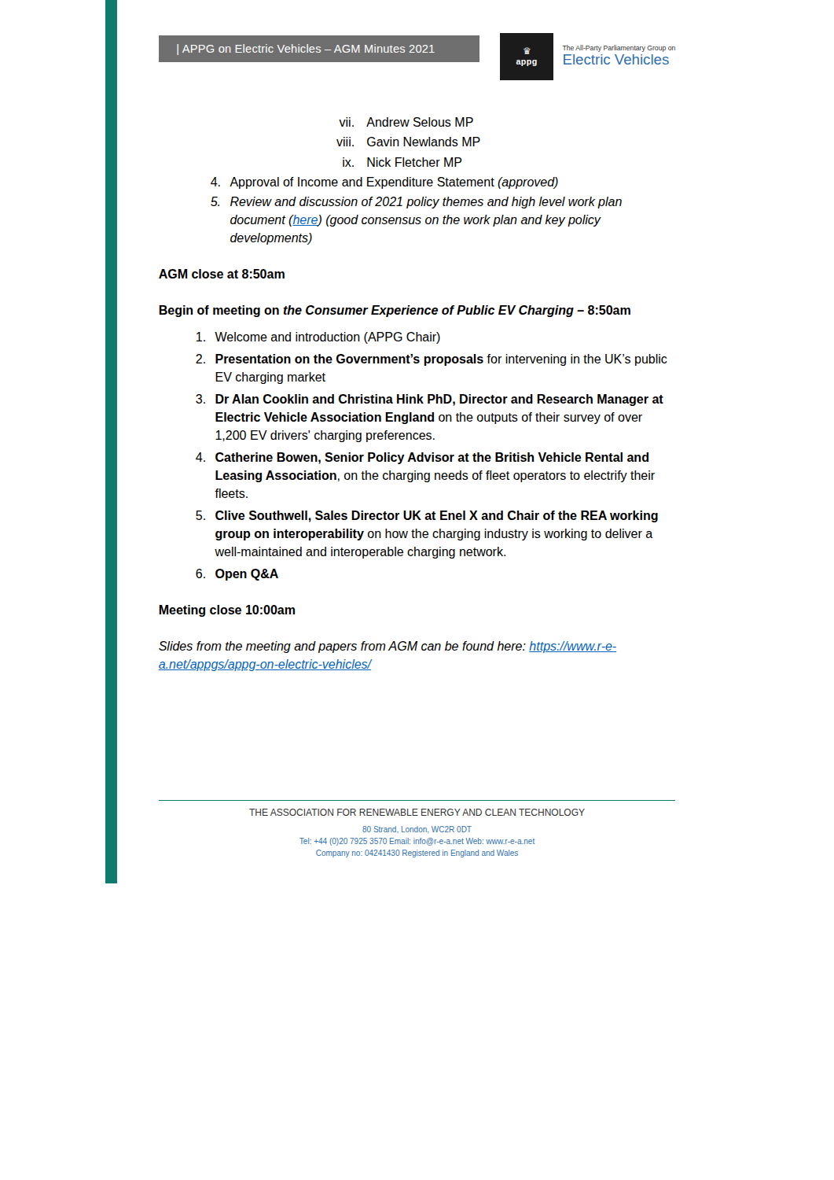| APPG on Electric Vehicles – AGM Minutes 2021
♛ appg
The All-Party Parliamentary Group on Electric Vehicles
vii. Andrew Selous MP
viii. Gavin Newlands MP
ix. Nick Fletcher MP
4. Approval of Income and Expenditure Statement (approved)
5. Review and discussion of 2021 policy themes and high level work plan document (here) (good consensus on the work plan and key policy developments)
AGM close at 8:50am
Begin of meeting on the Consumer Experience of Public EV Charging – 8:50am
1. Welcome and introduction (APPG Chair)
2. Presentation on the Government’s proposals for intervening in the UK’s public EV charging market
3. Dr Alan Cooklin and Christina Hink PhD, Director and Research Manager at Electric Vehicle Association England on the outputs of their survey of over 1,200 EV drivers' charging preferences.
4. Catherine Bowen, Senior Policy Advisor at the British Vehicle Rental and Leasing Association, on the charging needs of fleet operators to electrify their fleets.
5. Clive Southwell, Sales Director UK at Enel X and Chair of the REA working group on interoperability on how the charging industry is working to deliver a well-maintained and interoperable charging network.
6. Open Q&A
Meeting close 10:00am
Slides from the meeting and papers from AGM can be found here: https://www.r-e-a.net/appgs/appg-on-electric-vehicles/
THE ASSOCIATION FOR RENEWABLE ENERGY AND CLEAN TECHNOLOGY
80 Strand, London, WC2R 0DT
Tel: +44 (0)20 7925 3570 Email: info@r-e-a.net Web: www.r-e-a.net
Company no: 04241430 Registered in England and Wales